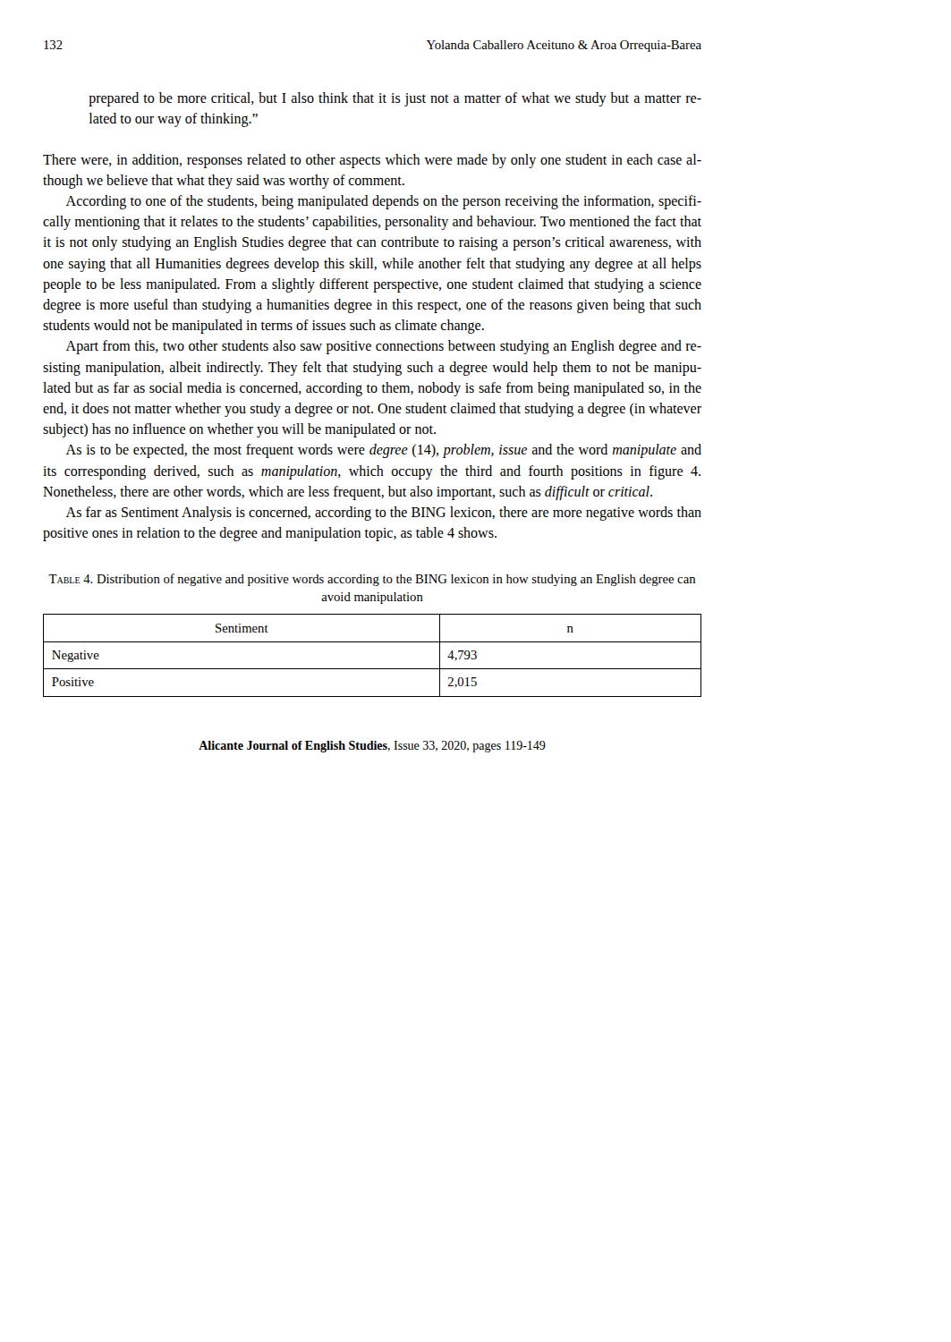132
Yolanda Caballero Aceituno & Aroa Orrequia-Barea
prepared to be more critical, but I also think that it is just not a matter of what we study but a matter related to our way of thinking.”
There were, in addition, responses related to other aspects which were made by only one student in each case although we believe that what they said was worthy of comment.
According to one of the students, being manipulated depends on the person receiving the information, specifically mentioning that it relates to the students’ capabilities, personality and behaviour. Two mentioned the fact that it is not only studying an English Studies degree that can contribute to raising a person’s critical awareness, with one saying that all Humanities degrees develop this skill, while another felt that studying any degree at all helps people to be less manipulated. From a slightly different perspective, one student claimed that studying a science degree is more useful than studying a humanities degree in this respect, one of the reasons given being that such students would not be manipulated in terms of issues such as climate change.
Apart from this, two other students also saw positive connections between studying an English degree and resisting manipulation, albeit indirectly. They felt that studying such a degree would help them to not be manipulated but as far as social media is concerned, according to them, nobody is safe from being manipulated so, in the end, it does not matter whether you study a degree or not. One student claimed that studying a degree (in whatever subject) has no influence on whether you will be manipulated or not.
As is to be expected, the most frequent words were degree (14), problem, issue and the word manipulate and its corresponding derived, such as manipulation, which occupy the third and fourth positions in figure 4. Nonetheless, there are other words, which are less frequent, but also important, such as difficult or critical.
As far as Sentiment Analysis is concerned, according to the BING lexicon, there are more negative words than positive ones in relation to the degree and manipulation topic, as table 4 shows.
Table 4. Distribution of negative and positive words according to the BING lexicon in how studying an English degree can avoid manipulation
| Sentiment | n |
| --- | --- |
| Negative | 4,793 |
| Positive | 2,015 |
Alicante Journal of English Studies, Issue 33, 2020, pages 119-149